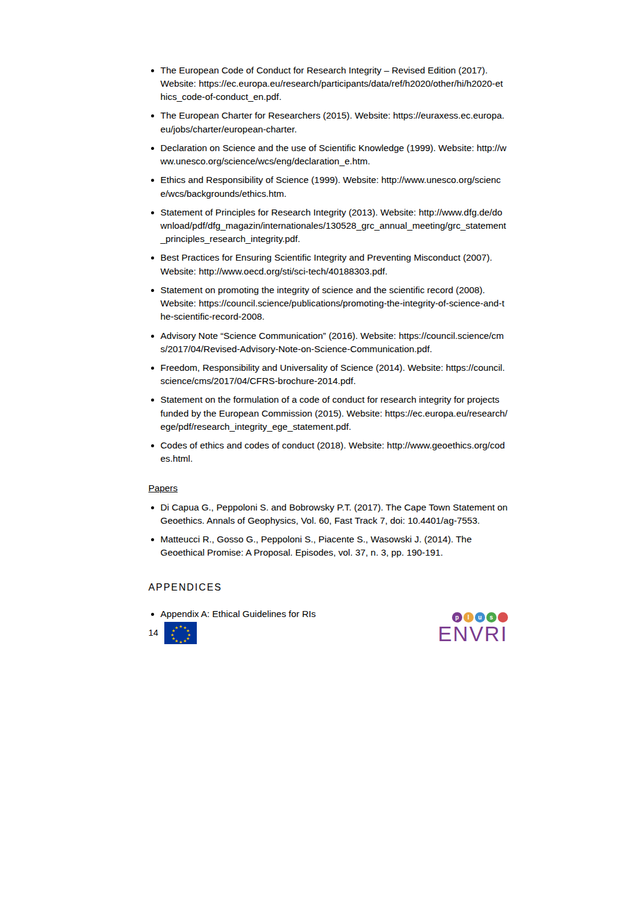The European Code of Conduct for Research Integrity – Revised Edition (2017). Website: https://ec.europa.eu/research/participants/data/ref/h2020/other/hi/h2020-ethics_code-of-conduct_en.pdf.
The European Charter for Researchers (2015). Website: https://euraxess.ec.europa.eu/jobs/charter/european-charter.
Declaration on Science and the use of Scientific Knowledge (1999). Website: http://www.unesco.org/science/wcs/eng/declaration_e.htm.
Ethics and Responsibility of Science (1999). Website: http://www.unesco.org/science/wcs/backgrounds/ethics.htm.
Statement of Principles for Research Integrity (2013). Website: http://www.dfg.de/download/pdf/dfg_magazin/internationales/130528_grc_annual_meeting/grc_statement_principles_research_integrity.pdf.
Best Practices for Ensuring Scientific Integrity and Preventing Misconduct (2007). Website: http://www.oecd.org/sti/sci-tech/40188303.pdf.
Statement on promoting the integrity of science and the scientific record (2008). Website: https://council.science/publications/promoting-the-integrity-of-science-and-the-scientific-record-2008.
Advisory Note “Science Communication” (2016). Website: https://council.science/cms/2017/04/Revised-Advisory-Note-on-Science-Communication.pdf.
Freedom, Responsibility and Universality of Science (2014). Website: https://council.science/cms/2017/04/CFRS-brochure-2014.pdf.
Statement on the formulation of a code of conduct for research integrity for projects funded by the European Commission (2015). Website: https://ec.europa.eu/research/ege/pdf/research_integrity_ege_statement.pdf.
Codes of ethics and codes of conduct (2018). Website: http://www.geoethics.org/codes.html.
Papers
Di Capua G., Peppoloni S. and Bobrowsky P.T. (2017). The Cape Town Statement on Geoethics. Annals of Geophysics, Vol. 60, Fast Track 7, doi: 10.4401/ag-7553.
Matteucci R., Gosso G., Peppoloni S., Piacente S., Wasowski J. (2014). The Geoethical Promise: A Proposal. Episodes, vol. 37, n. 3, pp. 190-191.
APPENDICES
Appendix A: Ethical Guidelines for RIs
14
★ ★ ★ ★ ★ ★ ★ ★ ★ ★ ★ ★
p l u s
ENVRI